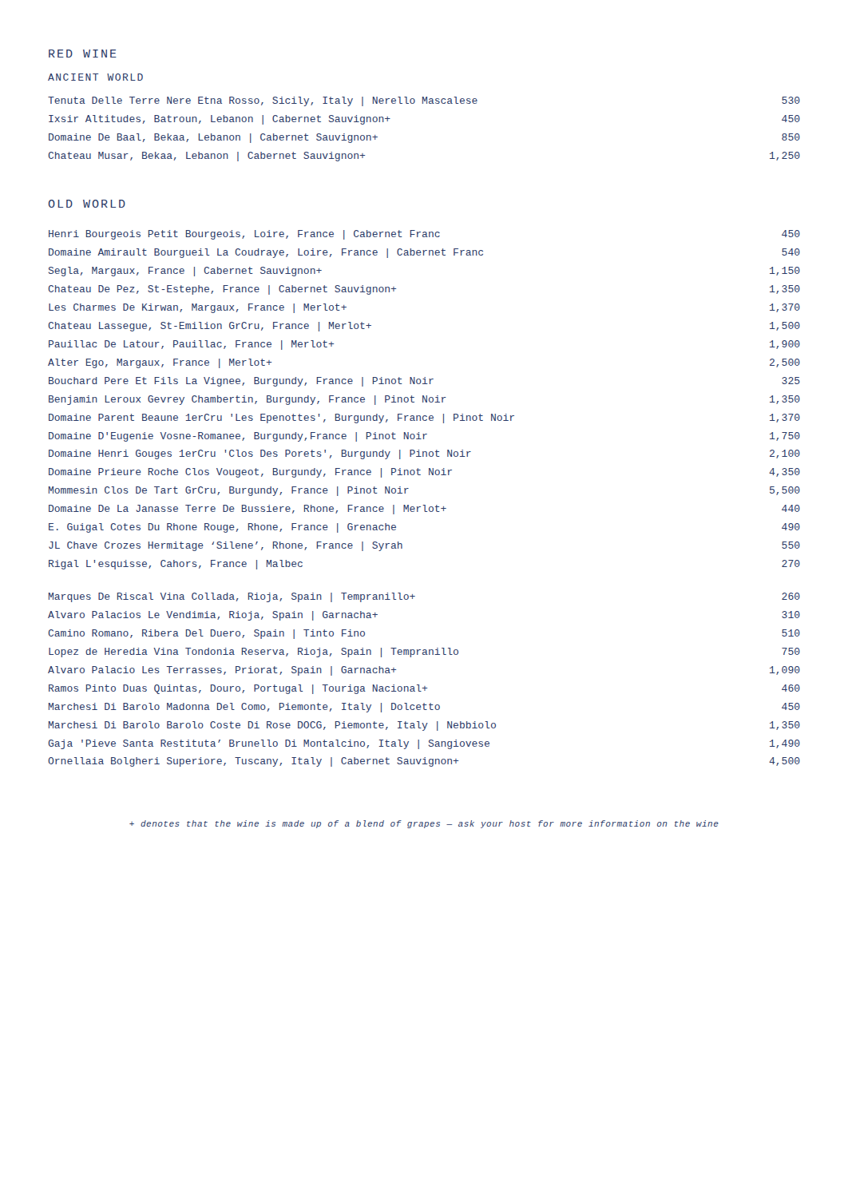RED WINE
ANCIENT WORLD
| Tenuta Delle Terre Nere Etna Rosso, Sicily, Italy / Nerello Mascalese | 530 |
| Ixsir Altitudes, Batroun, Lebanon / Cabernet Sauvignon+ | 450 |
| Domaine De Baal, Bekaa, Lebanon / Cabernet Sauvignon+ | 850 |
| Chateau Musar, Bekaa, Lebanon / Cabernet Sauvignon+ | 1,250 |
OLD WORLD
| Henri Bourgeois Petit Bourgeois, Loire, France / Cabernet Franc | 450 |
| Domaine Amirault Bourgueil La Coudraye, Loire, France / Cabernet Franc | 540 |
| Segla, Margaux, France / Cabernet Sauvignon+ | 1,150 |
| Chateau De Pez, St-Estephe, France / Cabernet Sauvignon+ | 1,350 |
| Les Charmes De Kirwan, Margaux, France / Merlot+ | 1,370 |
| Chateau Lassegue, St-Emilion GrCru, France / Merlot+ | 1,500 |
| Pauillac De Latour, Pauillac, France / Merlot+ | 1,900 |
| Alter Ego, Margaux, France / Merlot+ | 2,500 |
| Bouchard Pere Et Fils La Vignee, Burgundy, France / Pinot Noir | 325 |
| Benjamin Leroux Gevrey Chambertin, Burgundy, France / Pinot Noir | 1,350 |
| Domaine Parent Beaune 1erCru 'Les Epenottes', Burgundy, France / Pinot Noir | 1,370 |
| Domaine D'Eugenie Vosne-Romanee, Burgundy,France / Pinot Noir | 1,750 |
| Domaine Henri Gouges 1erCru 'Clos Des Porets', Burgundy / Pinot Noir | 2,100 |
| Domaine Prieure Roche Clos Vougeot, Burgundy, France / Pinot Noir | 4,350 |
| Mommesin Clos De Tart GrCru, Burgundy, France / Pinot Noir | 5,500 |
| Domaine De La Janasse Terre De Bussiere, Rhone, France / Merlot+ | 440 |
| E. Guigal Cotes Du Rhone Rouge, Rhone, France / Grenache | 490 |
| JL Chave Crozes Hermitage ‘Silene’, Rhone, France / Syrah | 550 |
| Rigal L'esquisse, Cahors, France / Malbec | 270 |
| Marques De Riscal Vina Collada, Rioja, Spain / Tempranillo+ | 260 |
| Alvaro Palacios Le Vendimia, Rioja, Spain / Garnacha+ | 310 |
| Camino Romano, Ribera Del Duero, Spain / Tinto Fino | 510 |
| Lopez de Heredia Vina Tondonia Reserva, Rioja, Spain / Tempranillo | 750 |
| Alvaro Palacio Les Terrasses, Priorat, Spain / Garnacha+ | 1,090 |
| Ramos Pinto Duas Quintas, Douro, Portugal / Touriga Nacional+ | 460 |
| Marchesi Di Barolo Madonna Del Como, Piemonte, Italy / Dolcetto | 450 |
| Marchesi Di Barolo Barolo Coste Di Rose DOCG, Piemonte, Italy / Nebbiolo | 1,350 |
| Gaja 'Pieve Santa Restituta’ Brunello Di Montalcino, Italy / Sangiovese | 1,490 |
| Ornellaia Bolgheri Superiore, Tuscany, Italy / Cabernet Sauvignon+ | 4,500 |
+ denotes that the wine is made up of a blend of grapes — ask your host for more information on the wine